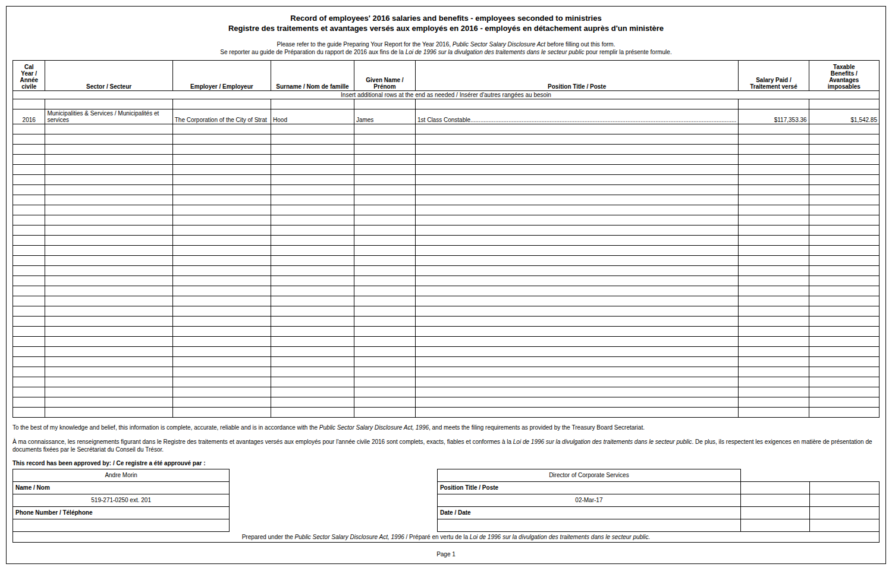Record of employees' 2016 salaries and benefits - employees seconded to ministries
Registre des traitements et avantages versés aux employés en 2016 - employés en détachement auprès d'un ministère
Please refer to the guide Preparing Your Report for the Year 2016, Public Sector Salary Disclosure Act before filling out this form.
Se reporter au guide de Préparation du rapport de 2016 aux fins de la Loi de 1996 sur la divulgation des traitements dans le secteur public pour remplir la présente formule.
| Cal Year / Année civile | Sector / Secteur | Employer / Employeur | Surname / Nom de famille | Given Name / Prénom | Position Title / Poste | Salary Paid / Traitement versé | Taxable Benefits / Avantages imposables |
| --- | --- | --- | --- | --- | --- | --- | --- |
| Insert additional rows at the end as needed / Insérer d'autres rangées au besoin |
| 2016 | Municipalities & Services / Municipalités et services | The Corporation of the City of Strat | Hood | James | 1st Class Constable................................................................................................................................................................. | $117,353.36 | $1,542.85 |
To the best of my knowledge and belief, this information is complete, accurate, reliable and is in accordance with the Public Sector Salary Disclosure Act, 1996, and meets the filing requirements as provided by the Treasury Board Secretariat.
À ma connaissance, les renseignements figurant dans le Registre des traitements et avantages versés aux employés pour l'année civile 2016 sont complets, exacts, fiables et conformes à la Loi de 1996 sur la divulgation des traitements dans le secteur public. De plus, ils respectent les exigences en matière de présentation de documents fixées par le Secrétariat du Conseil du Trésor.
This record has been approved by: / Ce registre a été approuvé par :
| Andre Morin | | | Director of Corporate Services | | |
| Name / Nom | | | Position Title / Poste | | |
| 519-271-0250 ext. 201 | | | 02-Mar-17 | | |
| Phone Number / Téléphone | | | Date / Date | | |
Prepared under the Public Sector Salary Disclosure Act, 1996 / Préparé en vertu de la Loi de 1996 sur la divulgation des traitements dans le secteur public.
Page 1